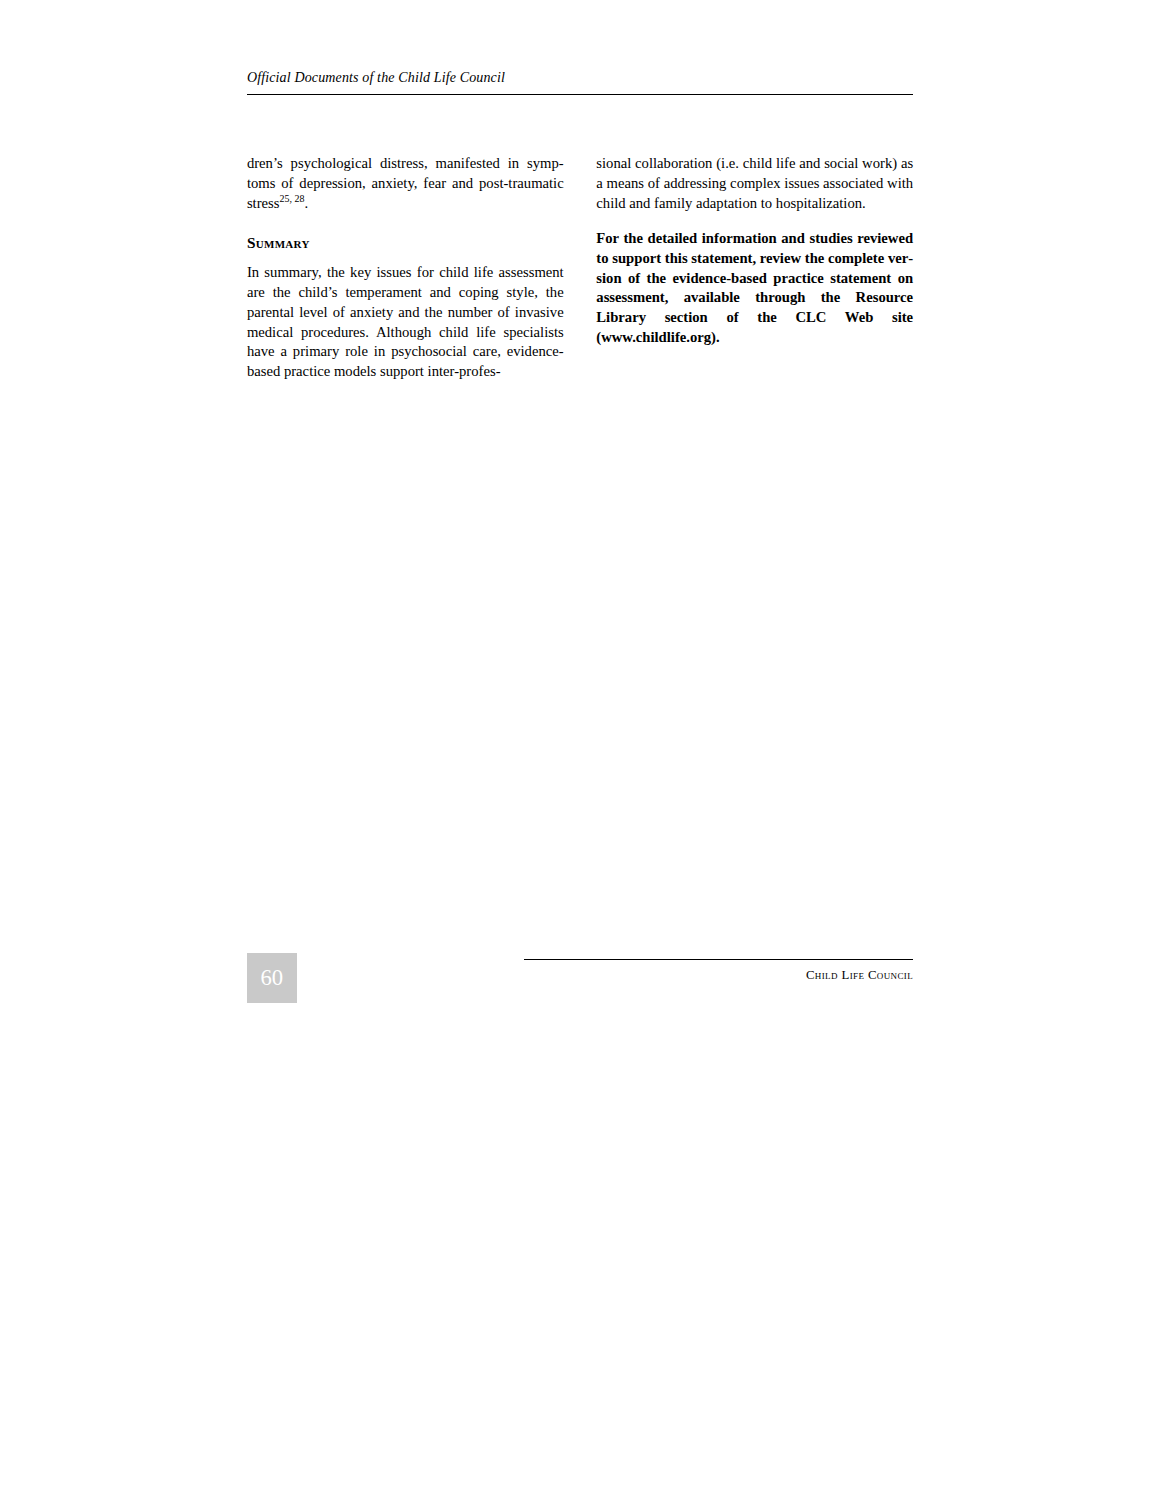Official Documents of the Child Life Council
dren’s psychological distress, manifested in symptoms of depression, anxiety, fear and post-traumatic stress25, 28.
Summary
In summary, the key issues for child life assessment are the child’s temperament and coping style, the parental level of anxiety and the number of invasive medical procedures. Although child life specialists have a primary role in psychosocial care, evidence-based practice models support inter-profes-
sional collaboration (i.e. child life and social work) as a means of addressing complex issues associated with child and family adaptation to hospitalization.
For the detailed information and studies reviewed to support this statement, review the complete version of the evidence-based practice statement on assessment, available through the Resource Library section of the CLC Web site (www.childlife.org).
60
Child Life Council